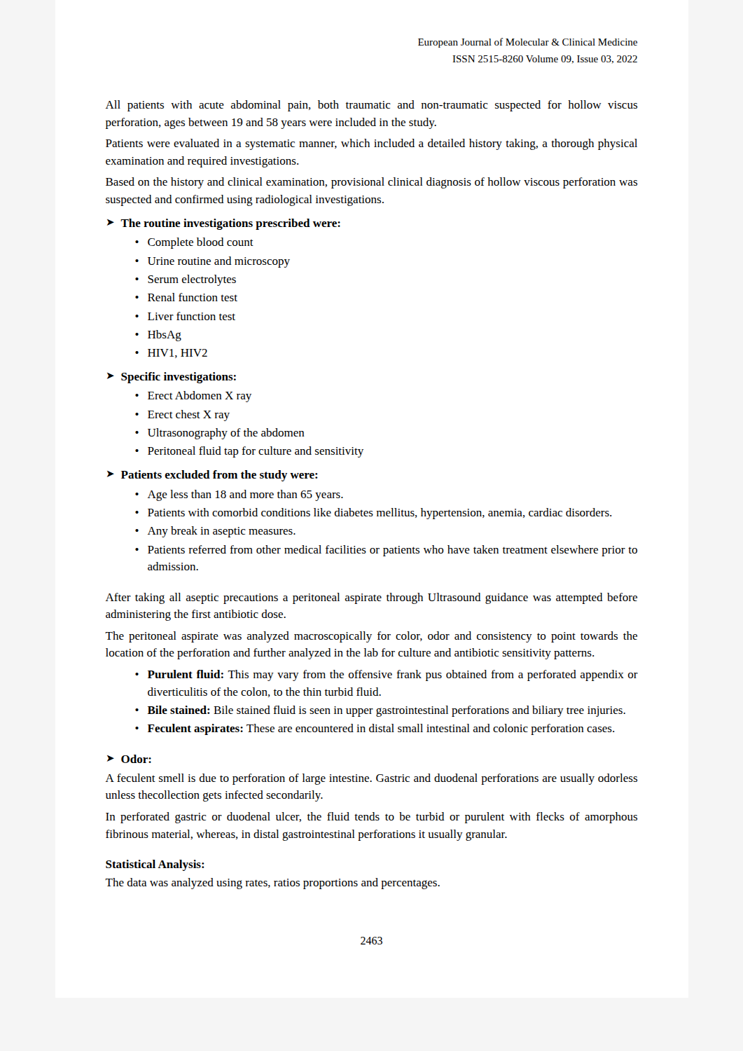European Journal of Molecular & Clinical Medicine ISSN 2515-8260 Volume 09, Issue 03, 2022
All patients with acute abdominal pain, both traumatic and non-traumatic suspected for hollow viscus perforation, ages between 19 and 58 years were included in the study.
Patients were evaluated in a systematic manner, which included a detailed history taking, a thorough physical examination and required investigations.
Based on the history and clinical examination, provisional clinical diagnosis of hollow viscous perforation was suspected and confirmed using radiological investigations.
The routine investigations prescribed were:
Complete blood count
Urine routine and microscopy
Serum electrolytes
Renal function test
Liver function test
HbsAg
HIV1, HIV2
Specific investigations:
Erect Abdomen X ray
Erect chest X ray
Ultrasonography of the abdomen
Peritoneal fluid tap for culture and sensitivity
Patients excluded from the study were:
Age less than 18 and more than 65 years.
Patients with comorbid conditions like diabetes mellitus, hypertension, anemia, cardiac disorders.
Any break in aseptic measures.
Patients referred from other medical facilities or patients who have taken treatment elsewhere prior to admission.
After taking all aseptic precautions a peritoneal aspirate through Ultrasound guidance was attempted before administering the first antibiotic dose.
The peritoneal aspirate was analyzed macroscopically for color, odor and consistency to point towards the location of the perforation and further analyzed in the lab for culture and antibiotic sensitivity patterns.
Purulent fluid: This may vary from the offensive frank pus obtained from a perforated appendix or diverticulitis of the colon, to the thin turbid fluid.
Bile stained: Bile stained fluid is seen in upper gastrointestinal perforations and biliary tree injuries.
Feculent aspirates: These are encountered in distal small intestinal and colonic perforation cases.
Odor:
A feculent smell is due to perforation of large intestine. Gastric and duodenal perforations are usually odorless unless thecollection gets infected secondarily.
In perforated gastric or duodenal ulcer, the fluid tends to be turbid or purulent with flecks of amorphous fibrinous material, whereas, in distal gastrointestinal perforations it usually granular.
Statistical Analysis:
The data was analyzed using rates, ratios proportions and percentages.
2463